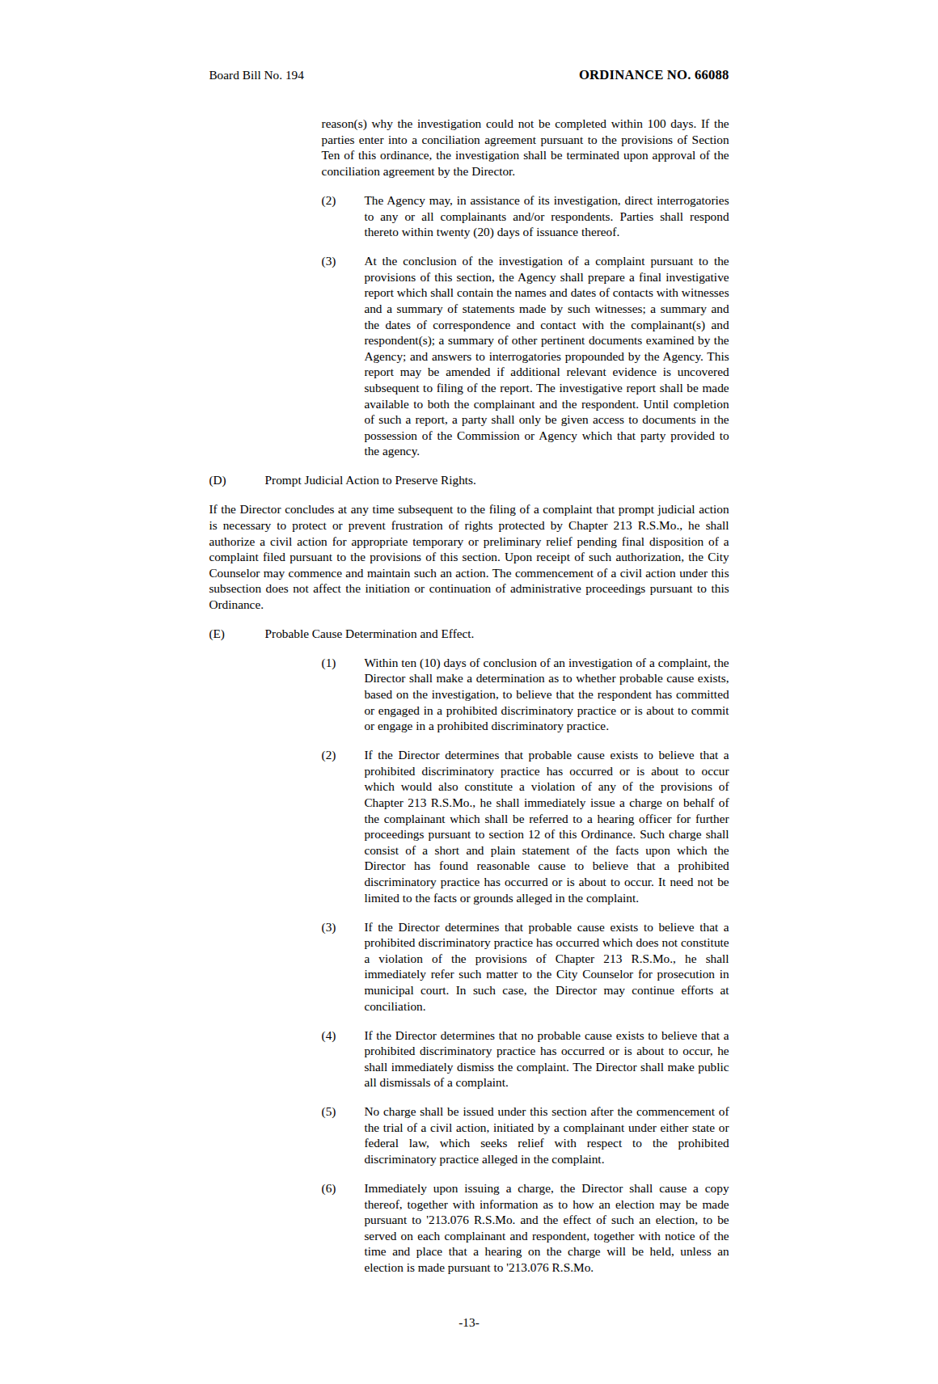Board Bill No. 194
ORDINANCE NO. 66088
reason(s) why the investigation could not be completed within 100 days. If the parties enter into a conciliation agreement pursuant to the provisions of Section Ten of this ordinance, the investigation shall be terminated upon approval of the conciliation agreement by the Director.
(2) The Agency may, in assistance of its investigation, direct interrogatories to any or all complainants and/or respondents. Parties shall respond thereto within twenty (20) days of issuance thereof.
(3) At the conclusion of the investigation of a complaint pursuant to the provisions of this section, the Agency shall prepare a final investigative report which shall contain the names and dates of contacts with witnesses and a summary of statements made by such witnesses; a summary and the dates of correspondence and contact with the complainant(s) and respondent(s); a summary of other pertinent documents examined by the Agency; and answers to interrogatories propounded by the Agency. This report may be amended if additional relevant evidence is uncovered subsequent to filing of the report. The investigative report shall be made available to both the complainant and the respondent. Until completion of such a report, a party shall only be given access to documents in the possession of the Commission or Agency which that party provided to the agency.
(D) Prompt Judicial Action to Preserve Rights.
If the Director concludes at any time subsequent to the filing of a complaint that prompt judicial action is necessary to protect or prevent frustration of rights protected by Chapter 213 R.S.Mo., he shall authorize a civil action for appropriate temporary or preliminary relief pending final disposition of a complaint filed pursuant to the provisions of this section. Upon receipt of such authorization, the City Counselor may commence and maintain such an action. The commencement of a civil action under this subsection does not affect the initiation or continuation of administrative proceedings pursuant to this Ordinance.
(E) Probable Cause Determination and Effect.
(1) Within ten (10) days of conclusion of an investigation of a complaint, the Director shall make a determination as to whether probable cause exists, based on the investigation, to believe that the respondent has committed or engaged in a prohibited discriminatory practice or is about to commit or engage in a prohibited discriminatory practice.
(2) If the Director determines that probable cause exists to believe that a prohibited discriminatory practice has occurred or is about to occur which would also constitute a violation of any of the provisions of Chapter 213 R.S.Mo., he shall immediately issue a charge on behalf of the complainant which shall be referred to a hearing officer for further proceedings pursuant to section 12 of this Ordinance. Such charge shall consist of a short and plain statement of the facts upon which the Director has found reasonable cause to believe that a prohibited discriminatory practice has occurred or is about to occur. It need not be limited to the facts or grounds alleged in the complaint.
(3) If the Director determines that probable cause exists to believe that a prohibited discriminatory practice has occurred which does not constitute a violation of the provisions of Chapter 213 R.S.Mo., he shall immediately refer such matter to the City Counselor for prosecution in municipal court. In such case, the Director may continue efforts at conciliation.
(4) If the Director determines that no probable cause exists to believe that a prohibited discriminatory practice has occurred or is about to occur, he shall immediately dismiss the complaint. The Director shall make public all dismissals of a complaint.
(5) No charge shall be issued under this section after the commencement of the trial of a civil action, initiated by a complainant under either state or federal law, which seeks relief with respect to the prohibited discriminatory practice alleged in the complaint.
(6) Immediately upon issuing a charge, the Director shall cause a copy thereof, together with information as to how an election may be made pursuant to '213.076 R.S.Mo. and the effect of such an election, to be served on each complainant and respondent, together with notice of the time and place that a hearing on the charge will be held, unless an election is made pursuant to '213.076 R.S.Mo.
-13-